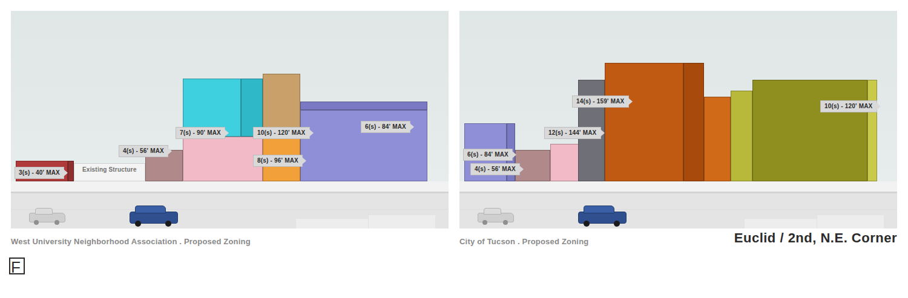Existing Structure
3(s) - 40' MAX
4(s) - 56' MAX
7(s) - 90' MAX
8(s) - 96' MAX
10(s) - 120' MAX
6(s) - 84' MAX
West University Neighborhood Association . Proposed Zoning
6(s) - 84' MAX
4(s) - 56' MAX
12(s) - 144' MAX
14(s) - 159' MAX
10(s) - 120' MAX
City of Tucson . Proposed Zoning
Euclid / 2nd, N.E. Corner